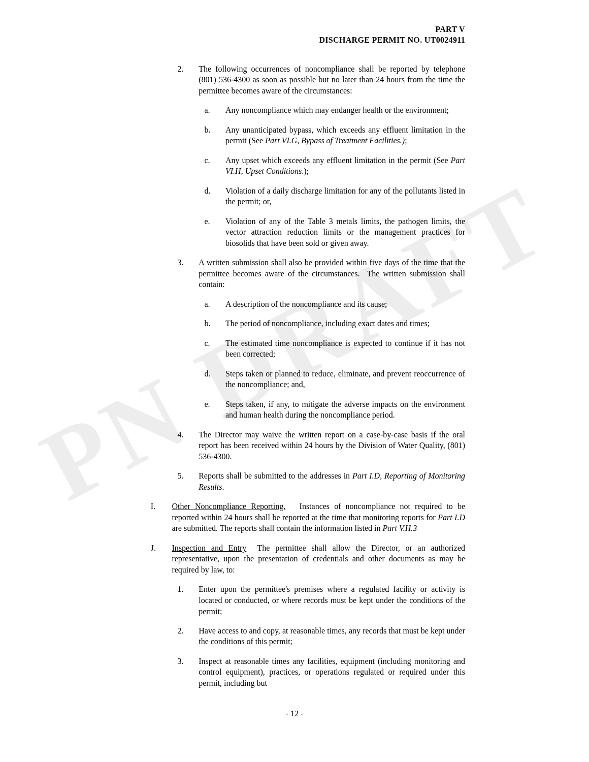PN DRAFT
PART V
DISCHARGE PERMIT NO. UT0024911
2. The following occurrences of noncompliance shall be reported by telephone (801) 536-4300 as soon as possible but no later than 24 hours from the time the permittee becomes aware of the circumstances:
a. Any noncompliance which may endanger health or the environment;
b. Any unanticipated bypass, which exceeds any effluent limitation in the permit (See Part VI.G, Bypass of Treatment Facilities.);
c. Any upset which exceeds any effluent limitation in the permit (See Part VI.H, Upset Conditions.);
d. Violation of a daily discharge limitation for any of the pollutants listed in the permit; or,
e. Violation of any of the Table 3 metals limits, the pathogen limits, the vector attraction reduction limits or the management practices for biosolids that have been sold or given away.
3. A written submission shall also be provided within five days of the time that the permittee becomes aware of the circumstances. The written submission shall contain:
a. A description of the noncompliance and its cause;
b. The period of noncompliance, including exact dates and times;
c. The estimated time noncompliance is expected to continue if it has not been corrected;
d. Steps taken or planned to reduce, eliminate, and prevent reoccurrence of the noncompliance; and,
e. Steps taken, if any, to mitigate the adverse impacts on the environment and human health during the noncompliance period.
4. The Director may waive the written report on a case-by-case basis if the oral report has been received within 24 hours by the Division of Water Quality, (801) 536-4300.
5. Reports shall be submitted to the addresses in Part I.D, Reporting of Monitoring Results.
I. Other Noncompliance Reporting. Instances of noncompliance not required to be reported within 24 hours shall be reported at the time that monitoring reports for Part I.D are submitted. The reports shall contain the information listed in Part V.H.3
J. Inspection and Entry The permittee shall allow the Director, or an authorized representative, upon the presentation of credentials and other documents as may be required by law, to:
1. Enter upon the permittee's premises where a regulated facility or activity is located or conducted, or where records must be kept under the conditions of the permit;
2. Have access to and copy, at reasonable times, any records that must be kept under the conditions of this permit;
3. Inspect at reasonable times any facilities, equipment (including monitoring and control equipment), practices, or operations regulated or required under this permit, including but
- 12 -